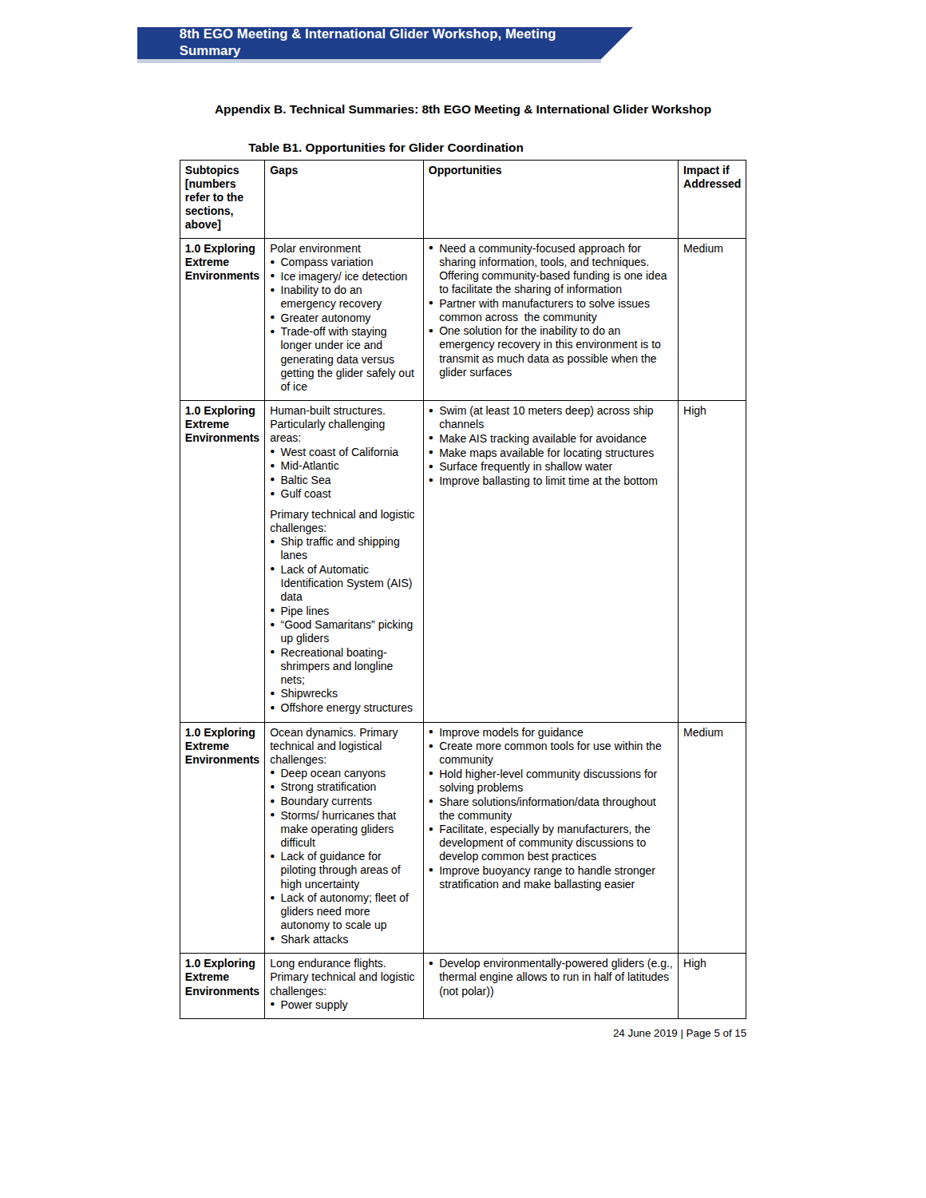8th EGO Meeting & International Glider Workshop, Meeting Summary
Appendix B. Technical Summaries: 8th EGO Meeting & International Glider Workshop
Table B1. Opportunities for Glider Coordination
| Subtopics [numbers refer to the sections, above] | Gaps | Opportunities | Impact if Addressed |
| --- | --- | --- | --- |
| 1.0 Exploring Extreme Environments | Polar environment Compass variation Ice imagery/ ice detection Inability to do an emergency recovery Greater autonomy Trade-off with staying longer under ice and generating data versus getting the glider safely out of ice | Need a community-focused approach for sharing information, tools, and techniques. Offering community-based funding is one idea to facilitate the sharing of information Partner with manufacturers to solve issues common across the community One solution for the inability to do an emergency recovery in this environment is to transmit as much data as possible when the glider surfaces | Medium |
| 1.0 Exploring Extreme Environments | Human-built structures. Particularly challenging areas: West coast of California Mid-Atlantic Baltic Sea Gulf coast Primary technical and logistic challenges: Ship traffic and shipping lanes Lack of Automatic Identification System (AIS) data Pipe lines “Good Samaritans” picking up gliders Recreational boating- shrimpers and longline nets; Shipwrecks Offshore energy structures | Swim (at least 10 meters deep) across ship channels Make AIS tracking available for avoidance Make maps available for locating structures Surface frequently in shallow water Improve ballasting to limit time at the bottom | High |
| 1.0 Exploring Extreme Environments | Ocean dynamics. Primary technical and logistical challenges: Deep ocean canyons Strong stratification Boundary currents Storms/ hurricanes that make operating gliders difficult Lack of guidance for piloting through areas of high uncertainty Lack of autonomy; fleet of gliders need more autonomy to scale up Shark attacks | Improve models for guidance Create more common tools for use within the community Hold higher-level community discussions for solving problems Share solutions/information/data throughout the community Facilitate, especially by manufacturers, the development of community discussions to develop common best practices Improve buoyancy range to handle stronger stratification and make ballasting easier | Medium |
| 1.0 Exploring Extreme Environments | Long endurance flights. Primary technical and logistic challenges: Power supply | Develop environmentally-powered gliders (e.g., thermal engine allows to run in half of latitudes (not polar)) | High |
24 June 2019 | Page 5 of 15